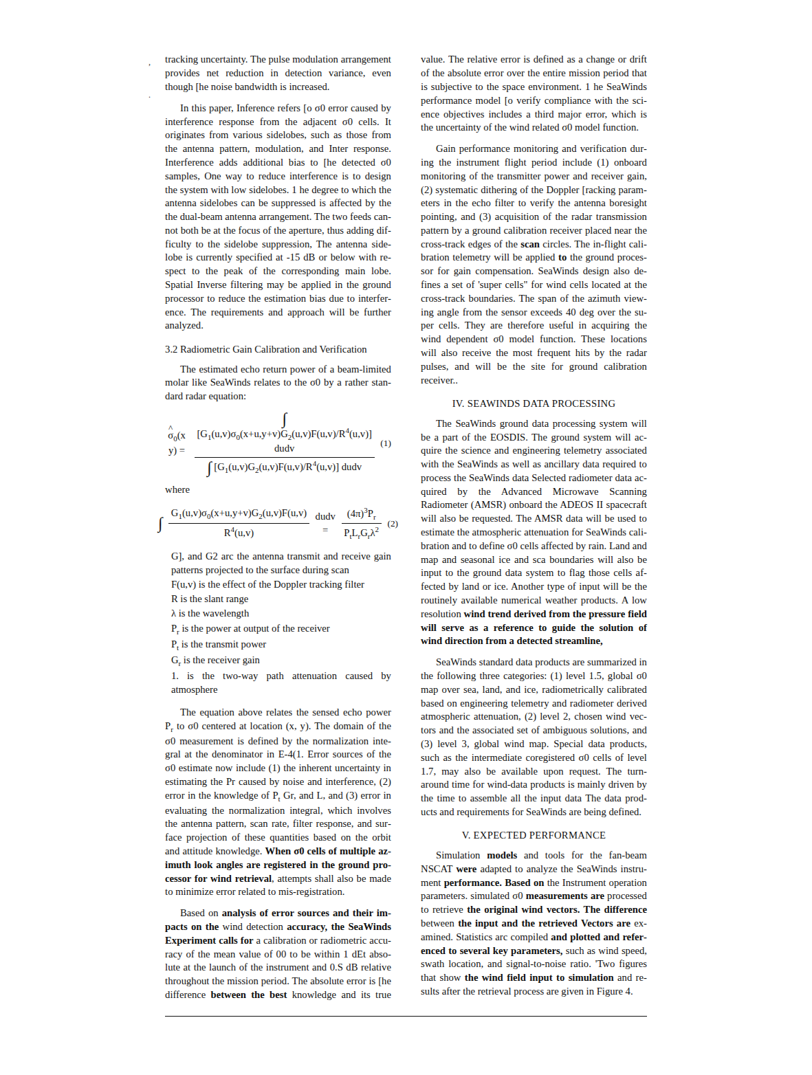,
.
tracking uncertainty. The pulse modulation arrangement provides net reduction in detection variance, even though [he noise bandwidth is increased.
In this paper, Inference refers [o σ0 error caused by interference response from the adjacent σ0 cells. It originates from various sidelobes, such as those from the antenna pattern, modulation, and Inter response. Interference adds additional bias to [he detected σ0 samples, One way to reduce interference is to design the system with low sidelobes. 1 he degree to which the antenna sidelobes can be suppressed is affected by the the dual-beam antenna arrangement. The two feeds cannot both be at the focus of the aperture, thus adding difficulty to the sidelobe suppression, The antenna sidelobe is currently specified at -15 dB or below with respect to the peak of the corresponding main lobe. Spatial Inverse filtering may be applied in the ground processor to reduce the estimation bias due to interference. The requirements and approach will be further analyzed.
3.2 Radiometric Gain Calibration and Verification
The estimated echo return power of a beam-limited molar like SeaWinds relates to the σ0 by a rather standard radar equation:
σ0(x y) = ∫ [G1(u,v)σ0(x+u,y+v)G2(u,v)F(u,v)/R4(u,v)] dudv ∫ [G1(u,v)G2(u,v)F(u,v)/R4(u,v)] dudv (1)
where
∫ G1(u,v)σ0(x+u,y+v)G2(u,v)F(u,v) R4(u,v) dudv = (4π)3Pr PtLrGrλ2 (2)
G], and G2 arc the antenna transmit and receive gain patterns projected to the surface during scan
F(u,v) is the effect of the Doppler tracking filter
R is the slant range
λ is the wavelength
Pr is the power at output of the receiver
Pt is the transmit power
Gr is the receiver gain
1. is the two-way path attenuation caused by atmosphere
The equation above relates the sensed echo power Pr to σ0 centered at location (x, y). The domain of the σ0 measurement is defined by the normalization integral at the denominator in E-4(1. Error sources of the σ0 estimate now include (1) the inherent uncertainty in estimating the Pr caused by noise and interference, (2) error in the knowledge of Pt Gr, and L, and (3) error in evaluating the normalization integral, which involves the antenna pattern, scan rate, filter response, and surface projection of these quantities based on the orbit and attitude knowledge. When σ0 cells of multiple azimuth look angles are registered in the ground processor for wind retrieval, attempts shall also be made to minimize error related to mis-registration.
Based on analysis of error sources and their impacts on the wind detection accuracy, the SeaWinds Experiment calls for a calibration or radiometric accuracy of the mean value of 00 to be within 1 dEt absolute at the launch of the instrument and 0.S dB relative throughout the mission period. The absolute error is [he difference between the best knowledge and its true value. The relative error is defined as a change or drift of the absolute error over the entire mission period that is subjective to the space environment. 1 he SeaWinds performance model [o verify compliance with the science objectives includes a third major error, which is the uncertainty of the wind related σ0 model function.
Gain performance monitoring and verification during the instrument flight period include (1) onboard monitoring of the transmitter power and receiver gain, (2) systematic dithering of the Doppler [racking parameters in the echo filter to verify the antenna boresight pointing, and (3) acquisition of the radar transmission pattern by a ground calibration receiver placed near the cross-track edges of the scan circles. The in-flight calibration telemetry will be applied to the ground processor for gain compensation. SeaWinds design also defines a set of 'super cells" for wind cells located at the cross-track boundaries. The span of the azimuth viewing angle from the sensor exceeds 40 deg over the super cells. They are therefore useful in acquiring the wind dependent σ0 model function. These locations will also receive the most frequent hits by the radar pulses, and will be the site for ground calibration receiver..
IV. SEAWINDS DATA PROCESSING
The SeaWinds ground data processing system will be a part of the EOSDIS. The ground system will acquire the science and engineering telemetry associated with the SeaWinds as well as ancillary data required to process the SeaWinds data Selected radiometer data acquired by the Advanced Microwave Scanning Radiometer (AMSR) onboard the ADEOS II spacecraft will also be requested. The AMSR data will be used to estimate the atmospheric attenuation for SeaWinds calibration and to define σ0 cells affected by rain. Land and map and seasonal ice and sca boundaries will also be input to the ground data system to flag those cells affected by land or ice. Another type of input will be the routinely available numerical weather products. A low resolution wind trend derived from the pressure field will serve as a reference to guide the solution of wind direction from a detected streamline,
SeaWinds standard data products are summarized in the following three categories: (1) level 1.5, global σ0 map over sea, land, and ice, radiometrically calibrated based on engineering telemetry and radiometer derived atmospheric attenuation, (2) level 2, chosen wind vectors and the associated set of ambiguous solutions, and (3) level 3, global wind map. Special data products, such as the intermediate coregistered σ0 cells of level 1.7, may also be available upon request. The turnaround time for wind-data products is mainly driven by the time to assemble all the input data The data products and requirements for SeaWinds are being defined.
V. EXPECTED PERFORMANCE
Simulation models and tools for the fan-beam NSCAT were adapted to analyze the SeaWinds instrument performance. Based on the Instrument operation parameters. simulated σ0 measurements are processed to retrieve the original wind vectors. The difference between the input and the retrieved Vectors are examined. Statistics arc compiled and plotted and referenced to several key parameters, such as wind speed, swath location, and signal-to-noise ratio. 'Two figures that show the wind field input to simulation and results after the retrieval process are given in Figure 4.